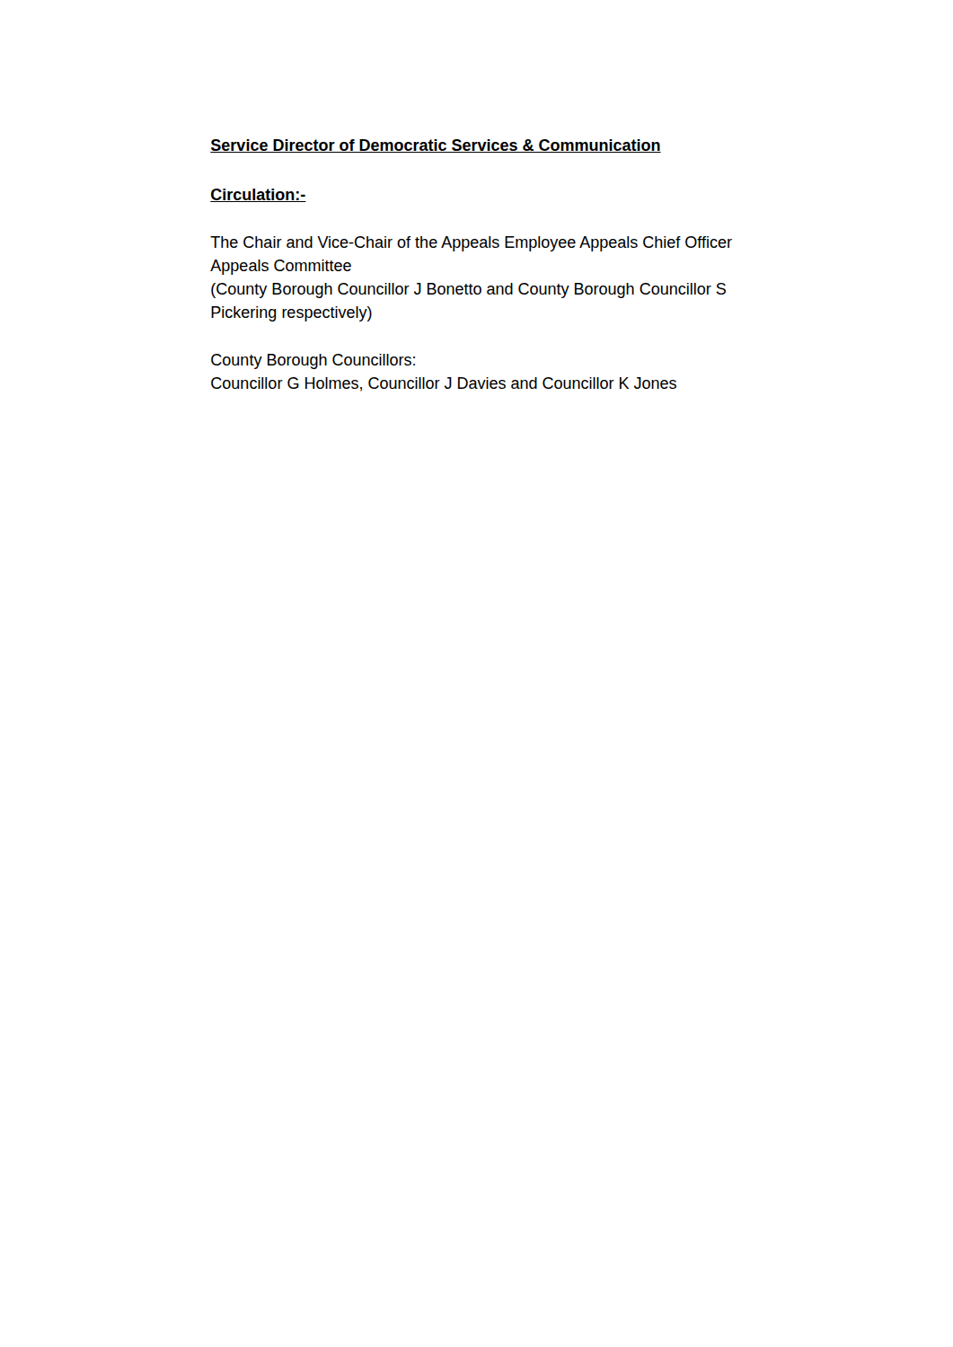Service Director of Democratic Services & Communication
Circulation:-
The Chair and Vice-Chair of the Appeals Employee Appeals Chief Officer Appeals Committee
(County Borough Councillor J Bonetto and County Borough Councillor S Pickering respectively)
County Borough Councillors:
Councillor G Holmes, Councillor J Davies and Councillor K Jones